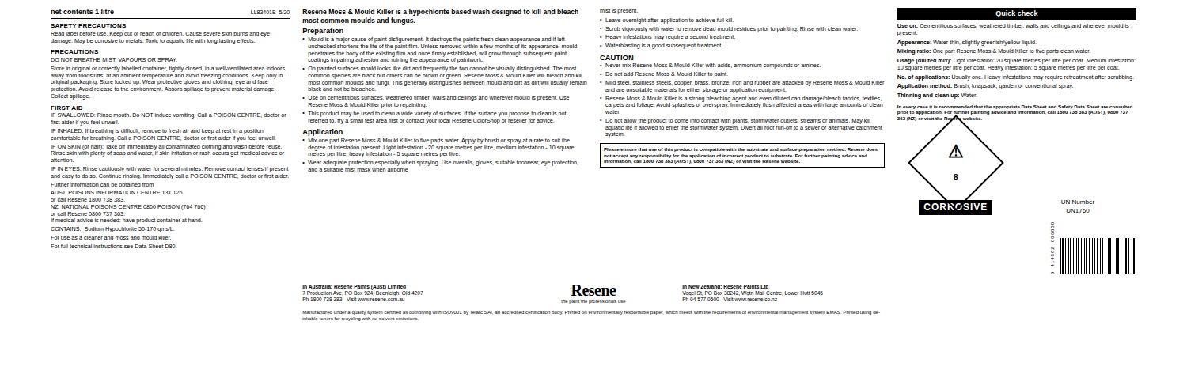net contents 1 litre LL83401B 5/20
SAFETY PRECAUTIONS
Read label before use. Keep out of reach of children. Cause severe skin burns and eye damage. May be corrosive to metals. Toxic to aquatic life with long lasting effects.
PRECAUTIONS
DO NOT BREATHE MIST, VAPOURS OR SPRAY.
Store in original or correctly labelled container, tightly closed, in a well-ventilated area indoors, away from foodstuffs, at an ambient temperature and avoid freezing conditions. Keep only in original packaging. Store locked up. Wear protective gloves and clothing, eye and face protection. Avoid release to the environment. Absorb spillage to prevent material damage. Collect spillage.
FIRST AID
IF SWALLOWED: Rinse mouth. Do NOT induce vomiting. Call a POISON CENTRE, doctor or first aider if you feel unwell.
IF INHALED: If breathing is difficult, remove to fresh air and keep at rest in a position comfortable for breathing. Call a POISON CENTRE, doctor or first aider if you feel unwell.
IF ON SKIN (or hair): Take off immediately all contaminated clothing and wash before reuse. Rinse skin with plenty of soap and water, if skin irritation or rash occurs get medical advice or attention.
IF IN EYES: Rinse cautiously with water for several minutes. Remove contact lenses if present and easy to do so. Continue rinsing. Immediately call a POISON CENTRE, doctor or first aider.
Further information can be obtained from
AUST: POISONS INFORMATION CENTRE 131 126
or call Resene 1800 738 383.
NZ: NATIONAL POISONS CENTRE 0800 POISON (764 766)
or call Resene 0800 737 363.
If medical advice is needed: have product container at hand.
CONTAINS: Sodium Hypochlorite 50-170 gms/L.
For use as a cleaner and moss and mould killer.
For full technical instructions see Data Sheet D80.
Resene Moss & Mould Killer is a hypochlorite based wash designed to kill and bleach most common moulds and fungus.
Preparation
Mould is a major cause of paint disfigurement. It destroys the paint's fresh clean appearance and if left unchecked shortens the life of the paint film. Unless removed within a few months of its appearance, mould penetrates the body of the existing film and once firmly established, will grow through subsequent paint coatings impairing adhesion and ruining the appearance of paintwork.
On painted surfaces mould looks like dirt and frequently the two cannot be visually distinguished. The most common species are black but others can be brown or green. Resene Moss & Mould Killer will bleach and kill most common moulds and fungi. This generally distinguishes between mould and dirt as dirt will usually remain black and not be bleached.
Use on cementitious surfaces, weathered timber, walls and ceilings and wherever mould is present. Use Resene Moss & Mould Killer prior to repainting.
This product may be used to clean a wide variety of surfaces. If the surface you propose to clean is not referred to, try a small test area first or contact your local Resene ColorShop or reseller for advice.
Application
Mix one part Resene Moss & Mould Killer to five parts water. Apply by brush or spray at a rate to suit the degree of infestation present. Light infestation - 20 square metres per litre, medium infestation - 10 square metres per litre, heavy infestation - 5 square metres per litre.
Wear adequate protection especially when spraying. Use overalls, gloves, suitable footwear, eye protection, and a suitable mist mask when airborne
mist is present.
Leave overnight after application to achieve full kill.
Scrub vigorously with water to remove dead mould residues prior to painting. Rinse with clean water.
Heavy infestations may require a second treatment.
Waterblasting is a good subsequent treatment.
CAUTION
Never mix Resene Moss & Mould Killer with acids, ammonium compounds or amines.
Do not add Resene Moss & Mould Killer to paint.
Mild steel, stainless steels, copper, brass, bronze, iron and rubber are attacked by Resene Moss & Mould Killer and are unsuitable materials for either storage or application equipment.
Resene Moss & Mould Killer is a strong bleaching agent and even diluted can damage/bleach fabrics, textiles, carpets and foliage. Avoid splashes or overspray. Immediately flush affected areas with large amounts of clean water.
Do not allow the product to come into contact with plants, stormwater outlets, streams or animals. May kill aquatic life if allowed to enter the stormwater system. Divert all roof run-off to a sewer or alternative catchment system.
Please ensure that use of this product is compatible with the substrate and surface preparation method. Resene does not accept any responsibility for the application of incorrect product to substrate. For further painting advice and information, call 1800 738 383 (AUST), 0800 737 363 (NZ) or visit the Resene website.
Quick check
Use on: Cementitious surfaces, weathered timber, walls and ceilings and wherever mould is present.
Appearance: Water thin, slightly greenish/yellow liquid.
Mixing ratio: One part Resene Moss & Mould Killer to five parts clean water.
Usage (diluted mix): Light infestation: 20 square metres per litre per coat. Medium infestation: 10 square metres per litre per coat. Heavy infestation: 5 square metres per litre per coat.
No. of applications: Usually one. Heavy infestations may require retreatment after scrubbing.
Application method: Brush, knapsack, garden or conventional spray.
Thinning and clean up: Water.
In every case it is recommended that the appropriate Data Sheet and Safety Data Sheet are consulted prior to application. For further painting advice and information, call 1800 738 383 (AUST), 0800 737 363 (NZ) or visit the Resene website.
⚠ 8
CORROSIVE
UN Number
UN1760
9 414802 006800
In Australia: Resene Paints (Aust) Limited
7 Production Ave, PO Box 924, Beenleigh, Qld 4207
Ph 1800 738 383 Visit www.resene.com.au
Resene
the paint the professionals use
In New Zealand: Resene Paints Ltd
Vogel St, PO Box 38242, Wgtn Mail Centre, Lower Hutt 5045
Ph 04 577 0500 Visit www.resene.co.nz
Manufactured under a quality system certified as complying with ISO9001 by Telarc SAI, an accredited certification body. Printed on environmentally responsible paper, which meets with the requirements of environmental management system EMAS. Printed using de-inkable toners for recycling with no solvent emissions.